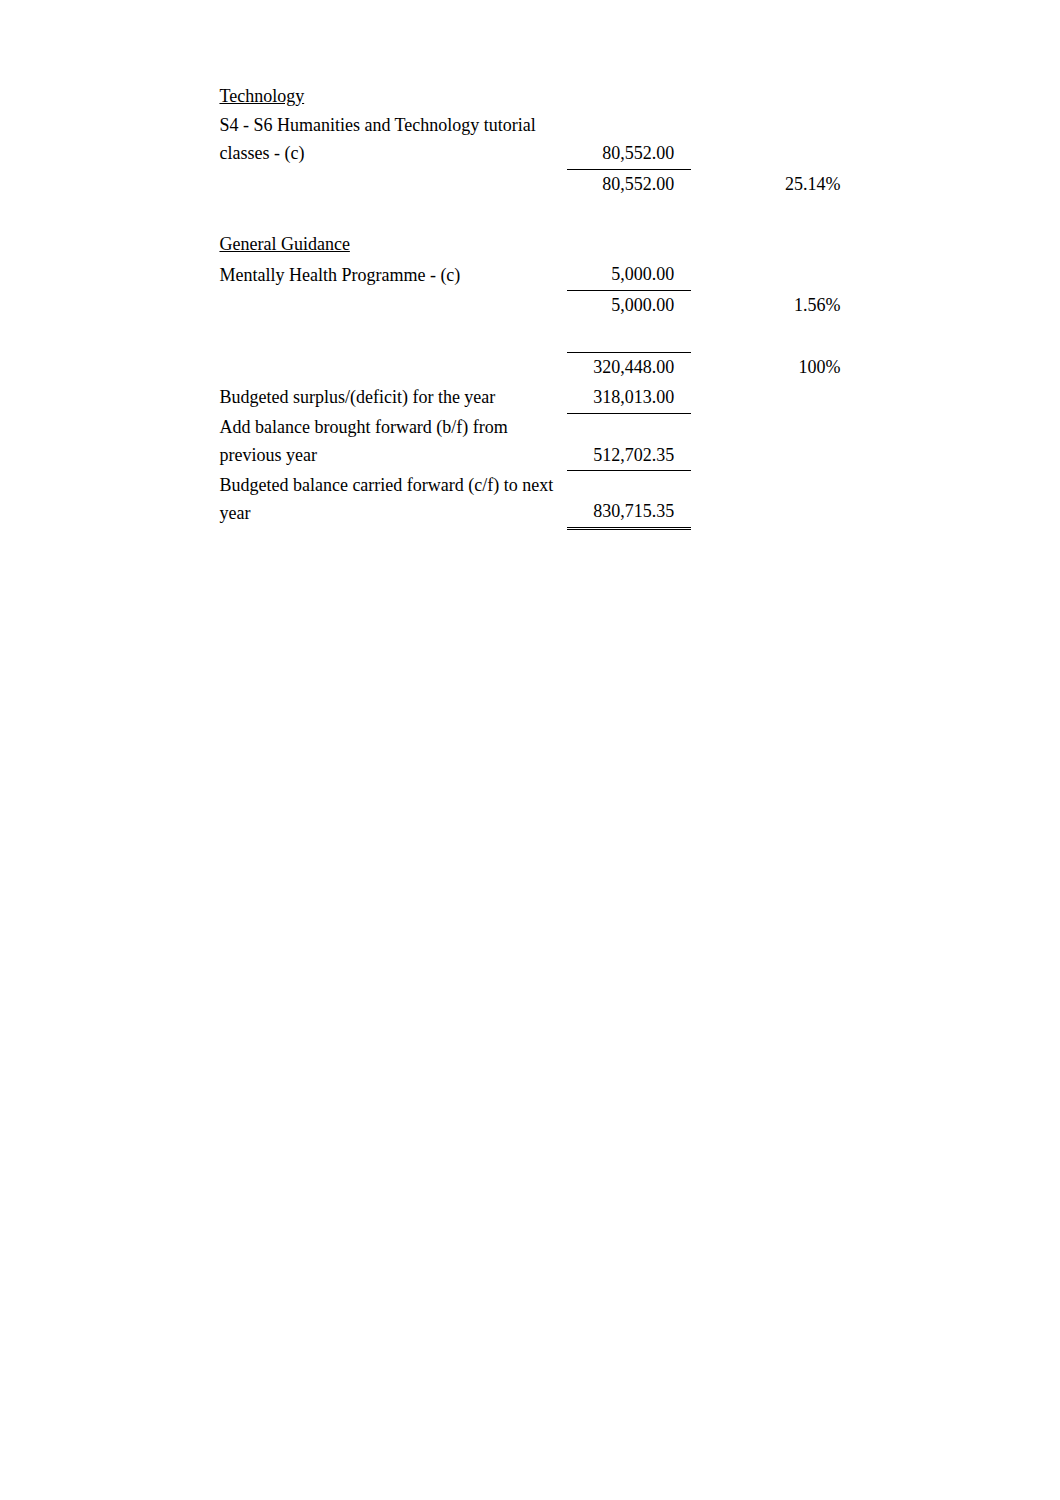| Technology | | | |
| S4 - S6 Humanities and Technology tutorial classes - (c) | 80,552.00 | | |
| | 80,552.00 | | 25.14% |
| General Guidance | | | |
| Mentally Health Programme - (c) | 5,000.00 | | |
| | 5,000.00 | | 1.56% |
| | 320,448.00 | | 100% |
| Budgeted surplus/(deficit) for the year | 318,013.00 | | |
| Add balance brought forward (b/f) from previous year | 512,702.35 | | |
| Budgeted balance carried forward (c/f) to next year | 830,715.35 | | |